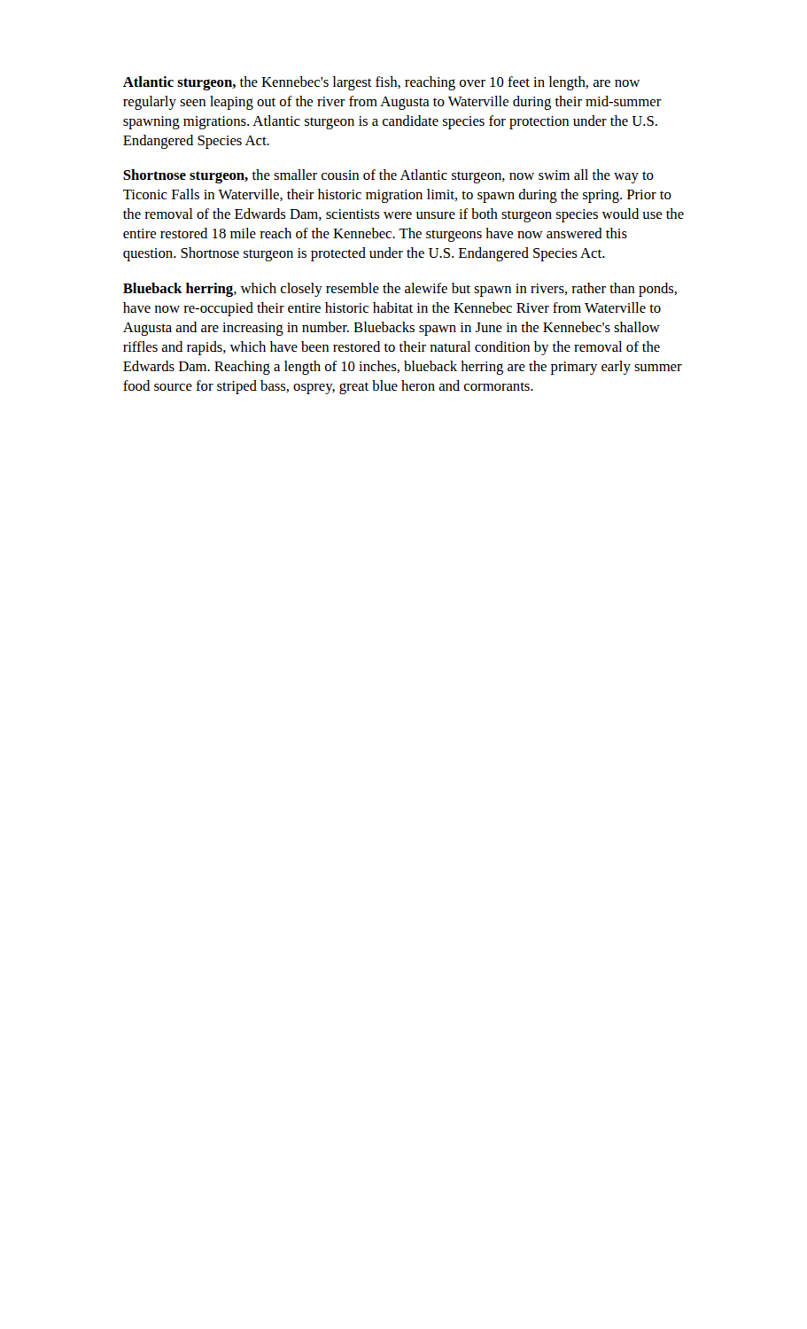Atlantic sturgeon, the Kennebec's largest fish, reaching over 10 feet in length, are now regularly seen leaping out of the river from Augusta to Waterville during their mid-summer spawning migrations. Atlantic sturgeon is a candidate species for protection under the U.S. Endangered Species Act.
Shortnose sturgeon, the smaller cousin of the Atlantic sturgeon, now swim all the way to Ticonic Falls in Waterville, their historic migration limit, to spawn during the spring. Prior to the removal of the Edwards Dam, scientists were unsure if both sturgeon species would use the entire restored 18 mile reach of the Kennebec. The sturgeons have now answered this question. Shortnose sturgeon is protected under the U.S. Endangered Species Act.
Blueback herring, which closely resemble the alewife but spawn in rivers, rather than ponds, have now re-occupied their entire historic habitat in the Kennebec River from Waterville to Augusta and are increasing in number. Bluebacks spawn in June in the Kennebec's shallow riffles and rapids, which have been restored to their natural condition by the removal of the Edwards Dam. Reaching a length of 10 inches, blueback herring are the primary early summer food source for striped bass, osprey, great blue heron and cormorants.